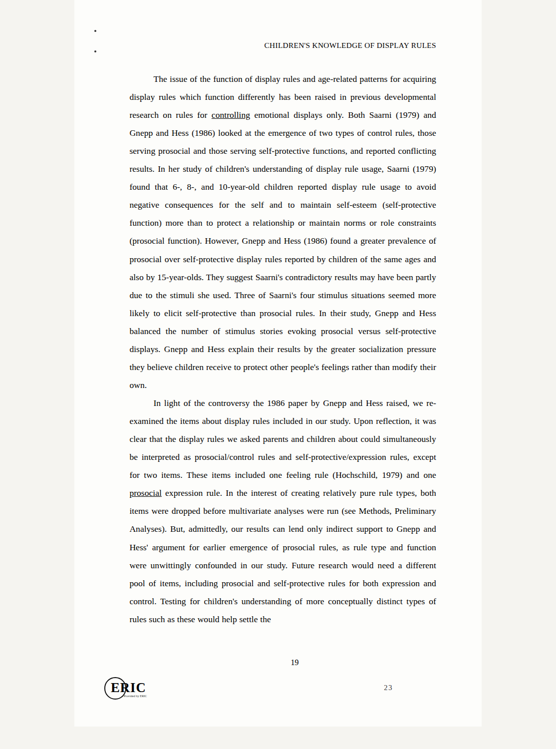CHILDREN'S KNOWLEDGE OF DISPLAY RULES
The issue of the function of display rules and age-related patterns for acquiring display rules which function differently has been raised in previous developmental research on rules for controlling emotional displays only. Both Saarni (1979) and Gnepp and Hess (1986) looked at the emergence of two types of control rules, those serving prosocial and those serving self-protective functions, and reported conflicting results. In her study of children's understanding of display rule usage, Saarni (1979) found that 6-, 8-, and 10-year-old children reported display rule usage to avoid negative consequences for the self and to maintain self-esteem (self-protective function) more than to protect a relationship or maintain norms or role constraints (prosocial function). However, Gnepp and Hess (1986) found a greater prevalence of prosocial over self-protective display rules reported by children of the same ages and also by 15-year-olds. They suggest Saarni's contradictory results may have been partly due to the stimuli she used. Three of Saarni's four stimulus situations seemed more likely to elicit self-protective than prosocial rules. In their study, Gnepp and Hess balanced the number of stimulus stories evoking prosocial versus self-protective displays. Gnepp and Hess explain their results by the greater socialization pressure they believe children receive to protect other people's feelings rather than modify their own.
In light of the controversy the 1986 paper by Gnepp and Hess raised, we re-examined the items about display rules included in our study. Upon reflection, it was clear that the display rules we asked parents and children about could simultaneously be interpreted as prosocial/control rules and self-protective/expression rules, except for two items. These items included one feeling rule (Hochschild, 1979) and one prosocial expression rule. In the interest of creating relatively pure rule types, both items were dropped before multivariate analyses were run (see Methods, Preliminary Analyses). But, admittedly, our results can lend only indirect support to Gnepp and Hess' argument for earlier emergence of prosocial rules, as rule type and function were unwittingly confounded in our study. Future research would need a different pool of items, including prosocial and self-protective rules for both expression and control. Testing for children's understanding of more conceptually distinct types of rules such as these would help settle the
ERIC
Full Text Provided by ERIC
19
23